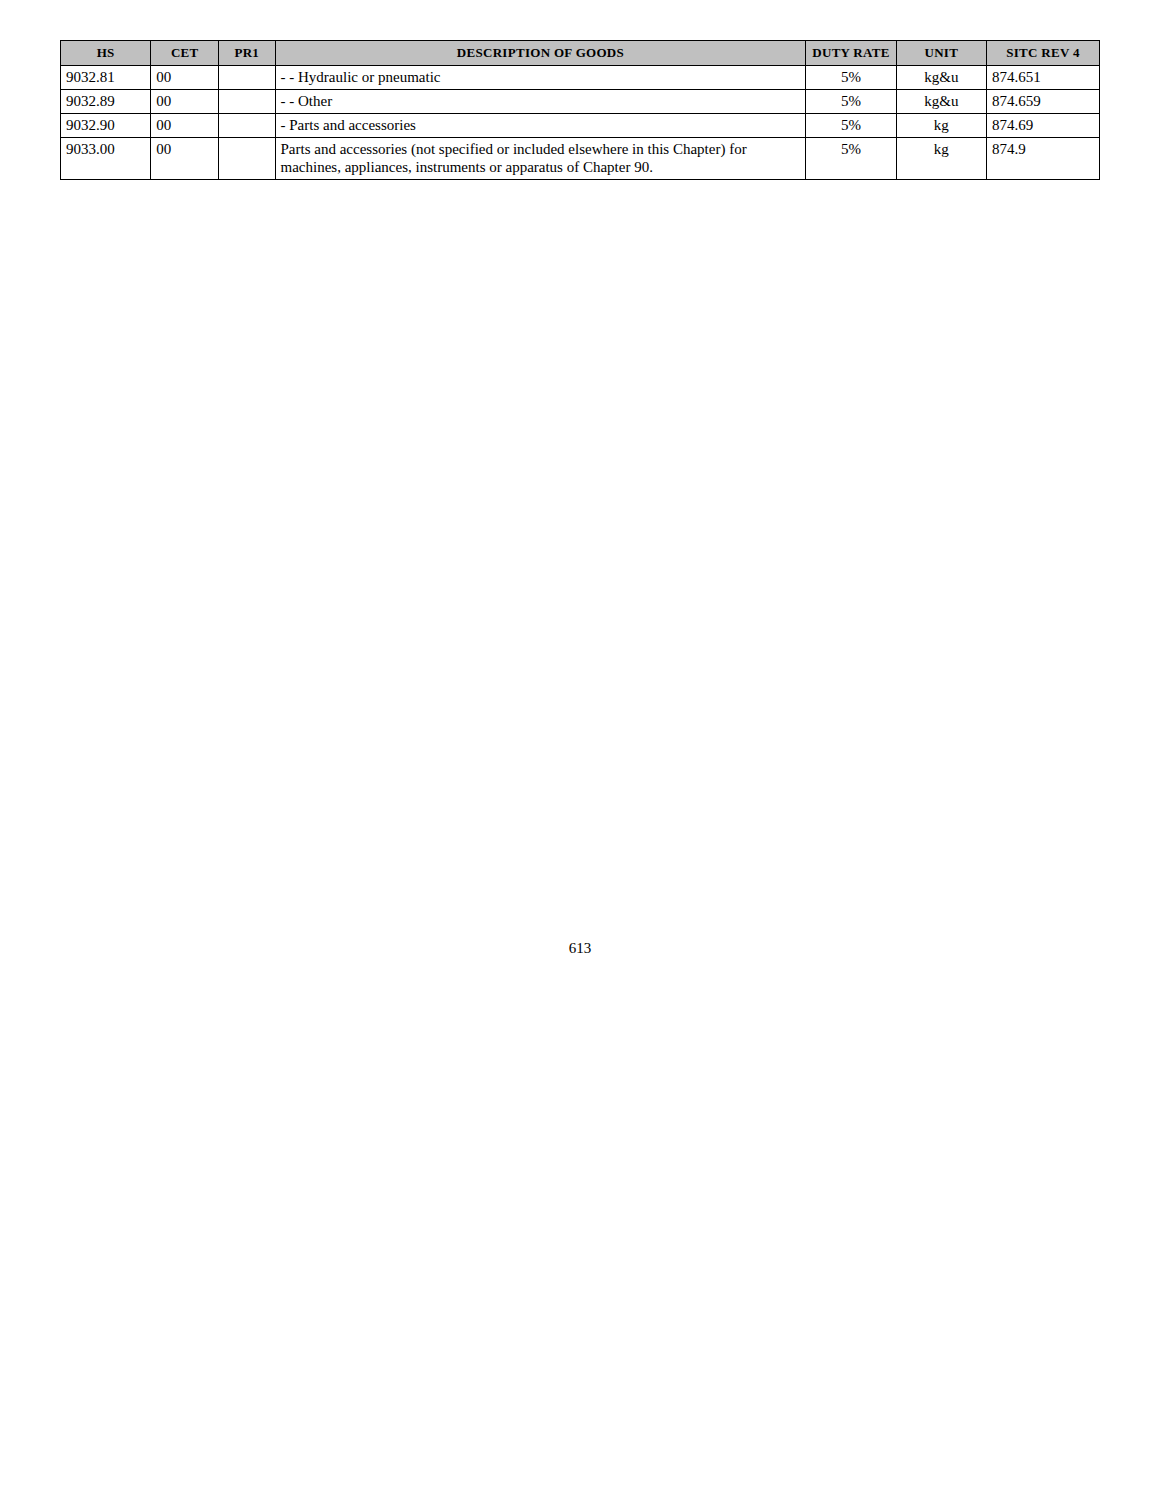| HS | CET | PR1 | DESCRIPTION OF GOODS | DUTY RATE | UNIT | SITC REV 4 |
| --- | --- | --- | --- | --- | --- | --- |
| 9032.81 | 00 | | - - Hydraulic or pneumatic | 5% | kg&u | 874.651 |
| 9032.89 | 00 | | - - Other | 5% | kg&u | 874.659 |
| 9032.90 | 00 | | - Parts and accessories | 5% | kg | 874.69 |
| 9033.00 | 00 | | Parts and accessories (not specified or included elsewhere in this Chapter) for machines, appliances, instruments or apparatus of Chapter 90. | 5% | kg | 874.9 |
613